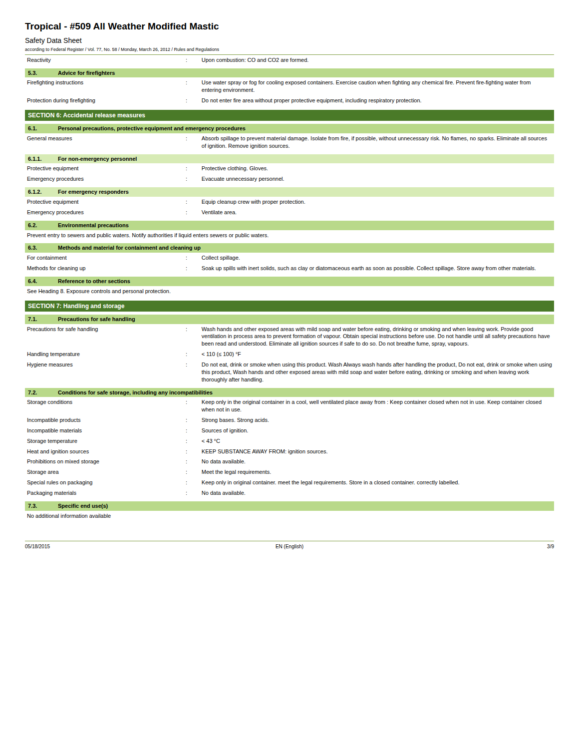Tropical - #509 All Weather Modified Mastic
Safety Data Sheet
according to Federal Register / Vol. 77, No. 58 / Monday, March 26, 2012 / Rules and Regulations
| Reactivity | : | Upon combustion: CO and CO2 are formed. |
5.3. Advice for firefighters
| Firefighting instructions | : | Use water spray or fog for cooling exposed containers. Exercise caution when fighting any chemical fire. Prevent fire-fighting water from entering environment. |
| Protection during firefighting | : | Do not enter fire area without proper protective equipment, including respiratory protection. |
SECTION 6: Accidental release measures
6.1. Personal precautions, protective equipment and emergency procedures
| General measures | : | Absorb spillage to prevent material damage. Isolate from fire, if possible, without unnecessary risk. No flames, no sparks. Eliminate all sources of ignition. Remove ignition sources. |
6.1.1. For non-emergency personnel
| Protective equipment | : | Protective clothing. Gloves. |
| Emergency procedures | : | Evacuate unnecessary personnel. |
6.1.2. For emergency responders
| Protective equipment | : | Equip cleanup crew with proper protection. |
| Emergency procedures | : | Ventilate area. |
6.2. Environmental precautions
Prevent entry to sewers and public waters. Notify authorities if liquid enters sewers or public waters.
6.3. Methods and material for containment and cleaning up
| For containment | : | Collect spillage. |
| Methods for cleaning up | : | Soak up spills with inert solids, such as clay or diatomaceous earth as soon as possible. Collect spillage. Store away from other materials. |
6.4. Reference to other sections
See Heading 8. Exposure controls and personal protection.
SECTION 7: Handling and storage
7.1. Precautions for safe handling
| Precautions for safe handling | : | Wash hands and other exposed areas with mild soap and water before eating, drinking or smoking and when leaving work. Provide good ventilation in process area to prevent formation of vapour. Obtain special instructions before use. Do not handle until all safety precautions have been read and understood. Eliminate all ignition sources if safe to do so. Do not breathe fume, spray, vapours. |
| Handling temperature | : | < 110 (≤ 100) °F |
| Hygiene measures | : | Do not eat, drink or smoke when using this product. Wash Always wash hands after handling the product, Do not eat, drink or smoke when using this product, Wash hands and other exposed areas with mild soap and water before eating, drinking or smoking and when leaving work thoroughly after handling. |
7.2. Conditions for safe storage, including any incompatibilities
| Storage conditions | : | Keep only in the original container in a cool, well ventilated place away from : Keep container closed when not in use. Keep container closed when not in use. |
| Incompatible products | : | Strong bases. Strong acids. |
| Incompatible materials | : | Sources of ignition. |
| Storage temperature | : | < 43 °C |
| Heat and ignition sources | : | KEEP SUBSTANCE AWAY FROM: ignition sources. |
| Prohibitions on mixed storage | : | No data available. |
| Storage area | : | Meet the legal requirements. |
| Special rules on packaging | : | Keep only in original container. meet the legal requirements. Store in a closed container. correctly labelled. |
| Packaging materials | : | No data available. |
7.3. Specific end use(s)
No additional information available
05/18/2015 EN (English) 3/9